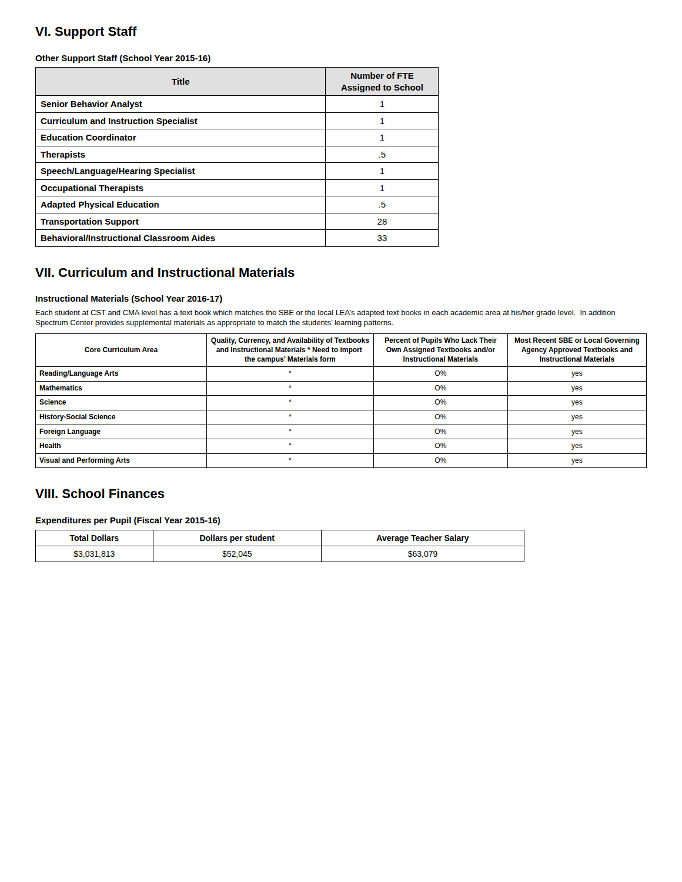VI. Support Staff
Other Support Staff (School Year 2015-16)
| Title | Number of FTE Assigned to School |
| --- | --- |
| Senior Behavior Analyst | 1 |
| Curriculum and Instruction Specialist | 1 |
| Education Coordinator | 1 |
| Therapists | .5 |
| Speech/Language/Hearing Specialist | 1 |
| Occupational Therapists | 1 |
| Adapted Physical Education | .5 |
| Transportation Support | 28 |
| Behavioral/Instructional Classroom Aides | 33 |
VII. Curriculum and Instructional Materials
Instructional Materials (School Year 2016-17)
Each student at CST and CMA level has a text book which matches the SBE or the local LEA’s adapted text books in each academic area at his/her grade level. In addition Spectrum Center provides supplemental materials as appropriate to match the students’ learning patterns.
| Core Curriculum Area | Quality, Currency, and Availability of Textbooks and Instructional Materials * Need to import the campus’ Materials form | Percent of Pupils Who Lack Their Own Assigned Textbooks and/or Instructional Materials | Most Recent SBE or Local Governing Agency Approved Textbooks and Instructional Materials |
| --- | --- | --- | --- |
| Reading/Language Arts | * | O% | yes |
| Mathematics | * | O% | yes |
| Science | * | O% | yes |
| History-Social Science | * | O% | yes |
| Foreign Language | * | O% | yes |
| Health | * | O% | yes |
| Visual and Performing Arts | * | O% | yes |
VIII. School Finances
Expenditures per Pupil (Fiscal Year 2015-16)
| Total Dollars | Dollars per student | Average Teacher Salary |
| --- | --- | --- |
| $3,031,813 | $52,045 | $63,079 |